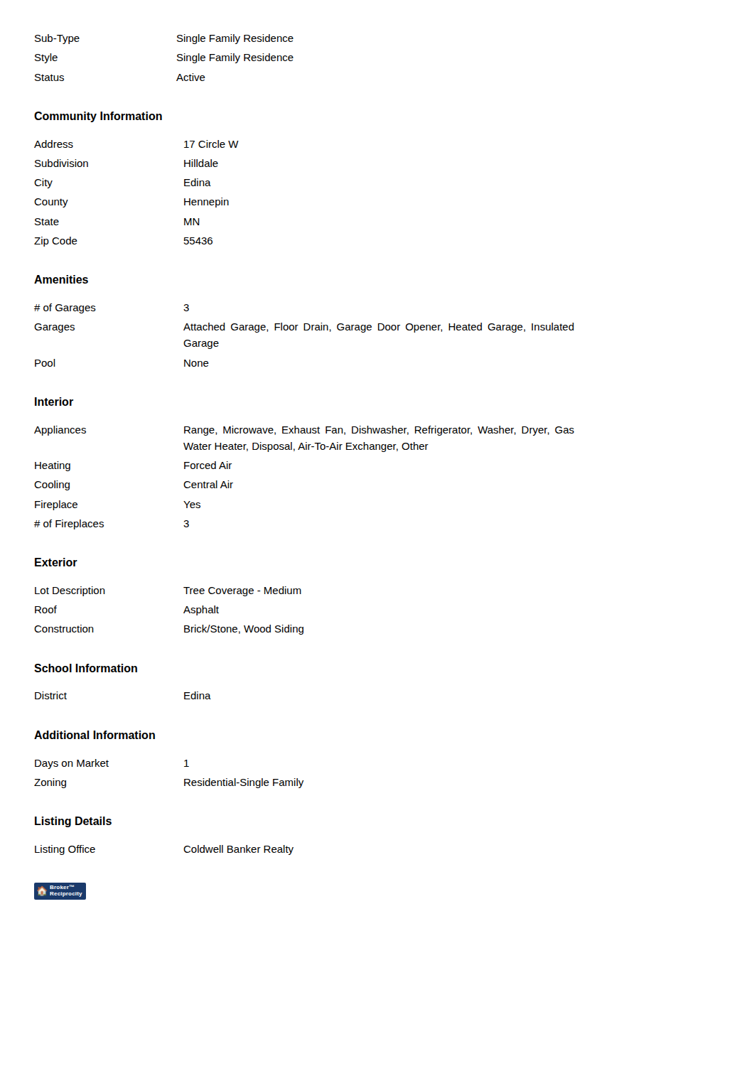| Sub-Type | Single Family Residence |
| Style | Single Family Residence |
| Status | Active |
Community Information
| Address | 17 Circle W |
| Subdivision | Hilldale |
| City | Edina |
| County | Hennepin |
| State | MN |
| Zip Code | 55436 |
Amenities
| # of Garages | 3 |
| Garages | Attached Garage, Floor Drain, Garage Door Opener, Heated Garage, Insulated Garage |
| Pool | None |
Interior
| Appliances | Range, Microwave, Exhaust Fan, Dishwasher, Refrigerator, Washer, Dryer, Gas Water Heater, Disposal, Air-To-Air Exchanger, Other |
| Heating | Forced Air |
| Cooling | Central Air |
| Fireplace | Yes |
| # of Fireplaces | 3 |
Exterior
| Lot Description | Tree Coverage - Medium |
| Roof | Asphalt |
| Construction | Brick/Stone, Wood Siding |
School Information
| District | Edina |
Additional Information
| Days on Market | 1 |
| Zoning | Residential-Single Family |
Listing Details
| Listing Office | Coldwell Banker Realty |
🏠 Broker™
Reciprocity